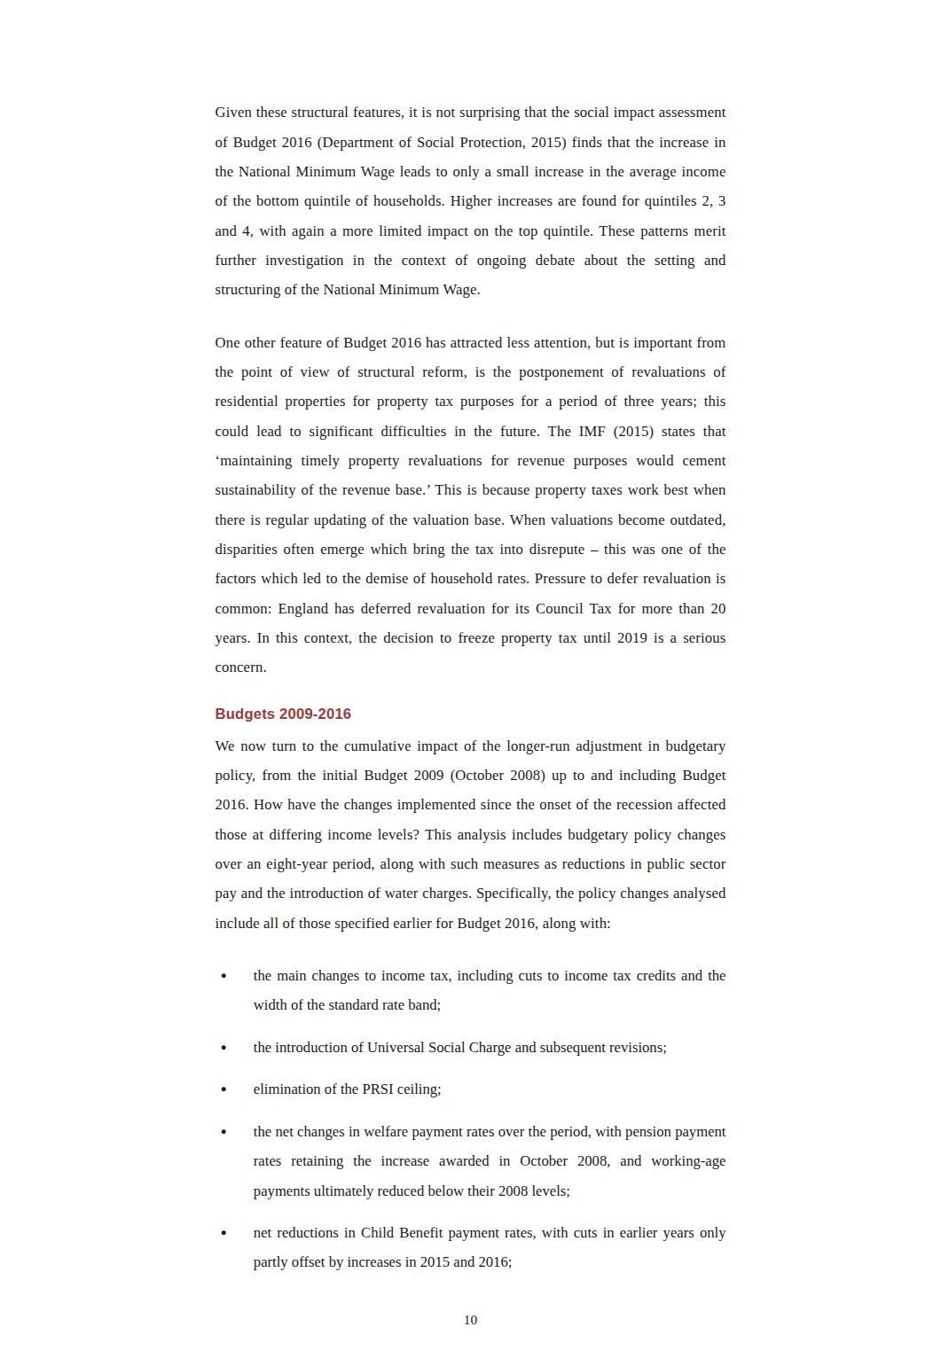Given these structural features, it is not surprising that the social impact assessment of Budget 2016 (Department of Social Protection, 2015) finds that the increase in the National Minimum Wage leads to only a small increase in the average income of the bottom quintile of households. Higher increases are found for quintiles 2, 3 and 4, with again a more limited impact on the top quintile. These patterns merit further investigation in the context of ongoing debate about the setting and structuring of the National Minimum Wage.
One other feature of Budget 2016 has attracted less attention, but is important from the point of view of structural reform, is the postponement of revaluations of residential properties for property tax purposes for a period of three years; this could lead to significant difficulties in the future. The IMF (2015) states that ‘maintaining timely property revaluations for revenue purposes would cement sustainability of the revenue base.’ This is because property taxes work best when there is regular updating of the valuation base. When valuations become outdated, disparities often emerge which bring the tax into disrepute – this was one of the factors which led to the demise of household rates. Pressure to defer revaluation is common: England has deferred revaluation for its Council Tax for more than 20 years. In this context, the decision to freeze property tax until 2019 is a serious concern.
Budgets 2009-2016
We now turn to the cumulative impact of the longer-run adjustment in budgetary policy, from the initial Budget 2009 (October 2008) up to and including Budget 2016. How have the changes implemented since the onset of the recession affected those at differing income levels? This analysis includes budgetary policy changes over an eight-year period, along with such measures as reductions in public sector pay and the introduction of water charges. Specifically, the policy changes analysed include all of those specified earlier for Budget 2016, along with:
the main changes to income tax, including cuts to income tax credits and the width of the standard rate band;
the introduction of Universal Social Charge and subsequent revisions;
elimination of the PRSI ceiling;
the net changes in welfare payment rates over the period, with pension payment rates retaining the increase awarded in October 2008, and working-age payments ultimately reduced below their 2008 levels;
net reductions in Child Benefit payment rates, with cuts in earlier years only partly offset by increases in 2015 and 2016;
10